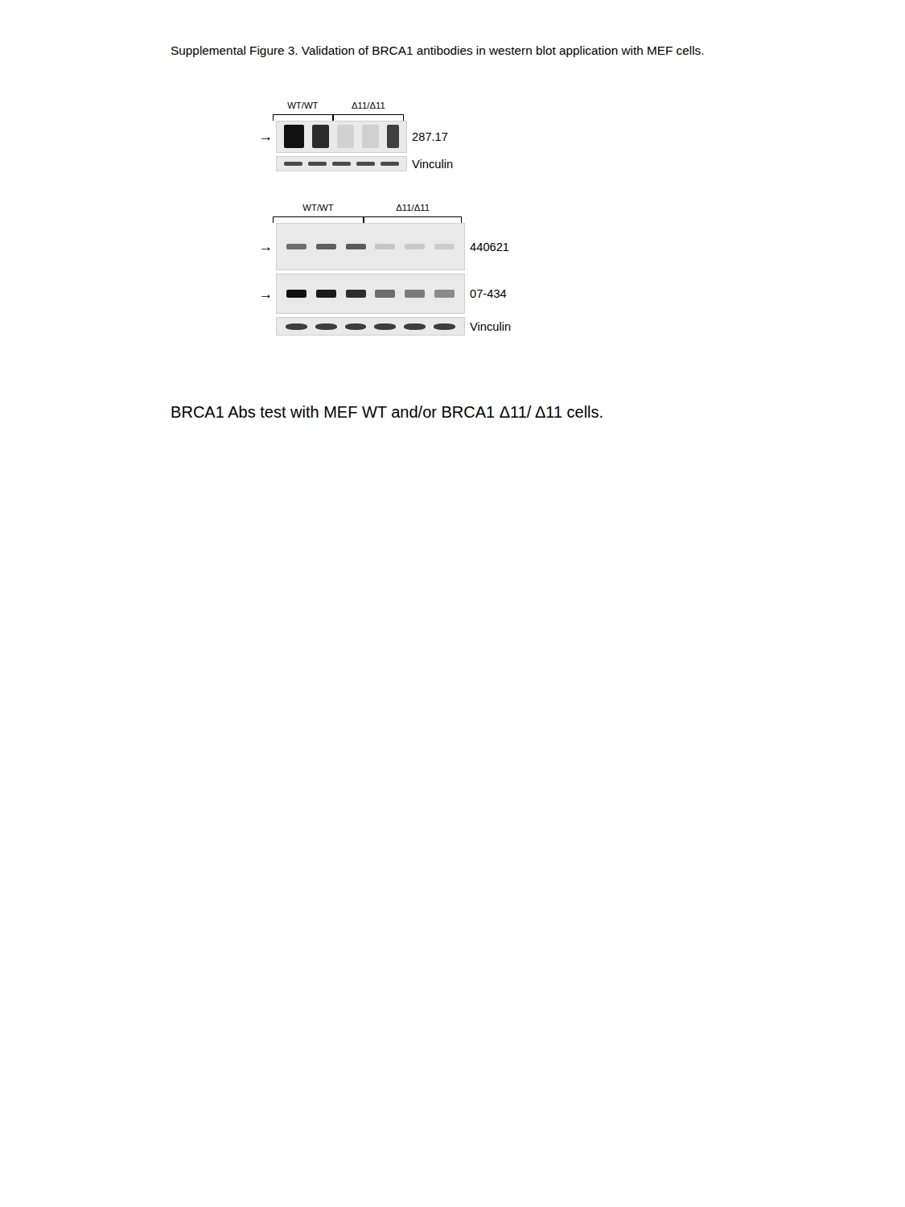Supplemental Figure 3. Validation of BRCA1 antibodies in western blot application with MEF cells.
WT/WT
Δ11/Δ11
→
287.17
→
Vinculin
WT/WT
Δ11/Δ11
→
440621
→
07-434
→
Vinculin
BRCA1 Abs test with MEF WT and/or BRCA1 Δ11/ Δ11 cells.